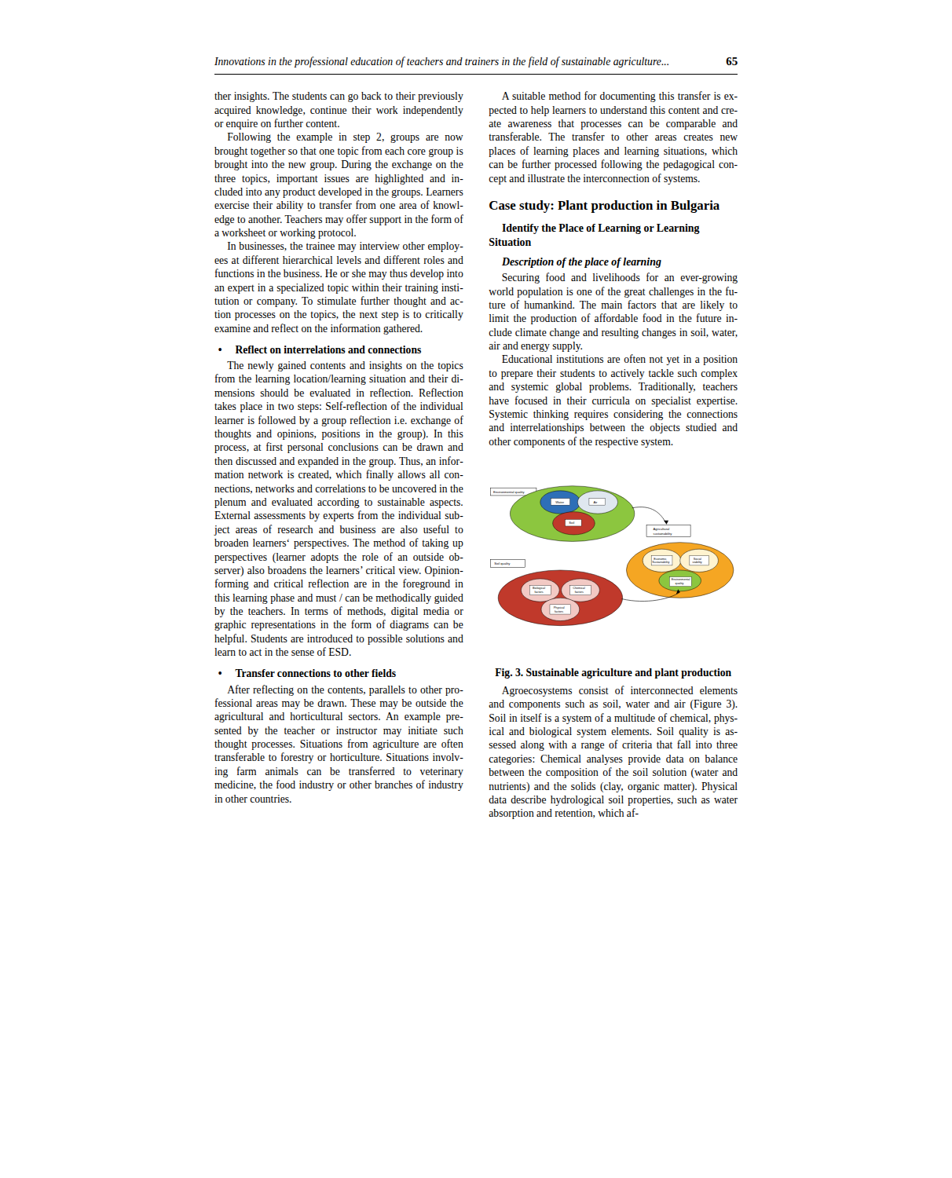Innovations in the professional education of teachers and trainers in the field of sustainable agriculture...
65
ther insights. The students can go back to their previously acquired knowledge, continue their work independently or enquire on further content.
Following the example in step 2, groups are now brought together so that one topic from each core group is brought into the new group. During the exchange on the three topics, important issues are highlighted and included into any product developed in the groups. Learners exercise their ability to transfer from one area of knowledge to another. Teachers may offer support in the form of a worksheet or working protocol.
In businesses, the trainee may interview other employees at different hierarchical levels and different roles and functions in the business. He or she may thus develop into an expert in a specialized topic within their training institution or company. To stimulate further thought and action processes on the topics, the next step is to critically examine and reflect on the information gathered.
•Reflect on interrelations and connections
The newly gained contents and insights on the topics from the learning location/learning situation and their dimensions should be evaluated in reflection. Reflection takes place in two steps: Self-reflection of the individual learner is followed by a group reflection i.e. exchange of thoughts and opinions, positions in the group). In this process, at first personal conclusions can be drawn and then discussed and expanded in the group. Thus, an information network is created, which finally allows all connections, networks and correlations to be uncovered in the plenum and evaluated according to sustainable aspects. External assessments by experts from the individual subject areas of research and business are also useful to broaden learners‘ perspectives. The method of taking up perspectives (learner adopts the role of an outside observer) also broadens the learners’ critical view. Opinion-forming and critical reflection are in the foreground in this learning phase and must / can be methodically guided by the teachers. In terms of methods, digital media or graphic representations in the form of diagrams can be helpful. Students are introduced to possible solutions and learn to act in the sense of ESD.
•Transfer connections to other fields
After reflecting on the contents, parallels to other professional areas may be drawn. These may be outside the agricultural and horticultural sectors. An example presented by the teacher or instructor may initiate such thought processes. Situations from agriculture are often transferable to forestry or horticulture. Situations involving farm animals can be transferred to veterinary medicine, the food industry or other branches of industry in other countries.
A suitable method for documenting this transfer is expected to help learners to understand this content and create awareness that processes can be comparable and transferable. The transfer to other areas creates new places of learning places and learning situations, which can be further processed following the pedagogical concept and illustrate the interconnection of systems.
Case study: Plant production in Bulgaria
Identify the Place of Learning or Learning Situation
Description of the place of learning
Securing food and livelihoods for an ever-growing world population is one of the great challenges in the future of humankind. The main factors that are likely to limit the production of affordable food in the future include climate change and resulting changes in soil, water, air and energy supply.
Educational institutions are often not yet in a position to prepare their students to actively tackle such complex and systemic global problems. Traditionally, teachers have focused in their curricula on specialist expertise. Systemic thinking requires considering the connections and interrelationships between the objects studied and other components of the respective system.
Environmental quality Water Air Soil Agricultural sustainability Economic Sustainability Social viability Environmental quality Soil quality Biological factors Chemical factors Physical factors
Fig. 3. Sustainable agriculture and plant production
Agroecosystems consist of interconnected elements and components such as soil, water and air (Figure 3). Soil in itself is a system of a multitude of chemical, physical and biological system elements. Soil quality is assessed along with a range of criteria that fall into three categories: Chemical analyses provide data on balance between the composition of the soil solution (water and nutrients) and the solids (clay, organic matter). Physical data describe hydrological soil properties, such as water absorption and retention, which af-